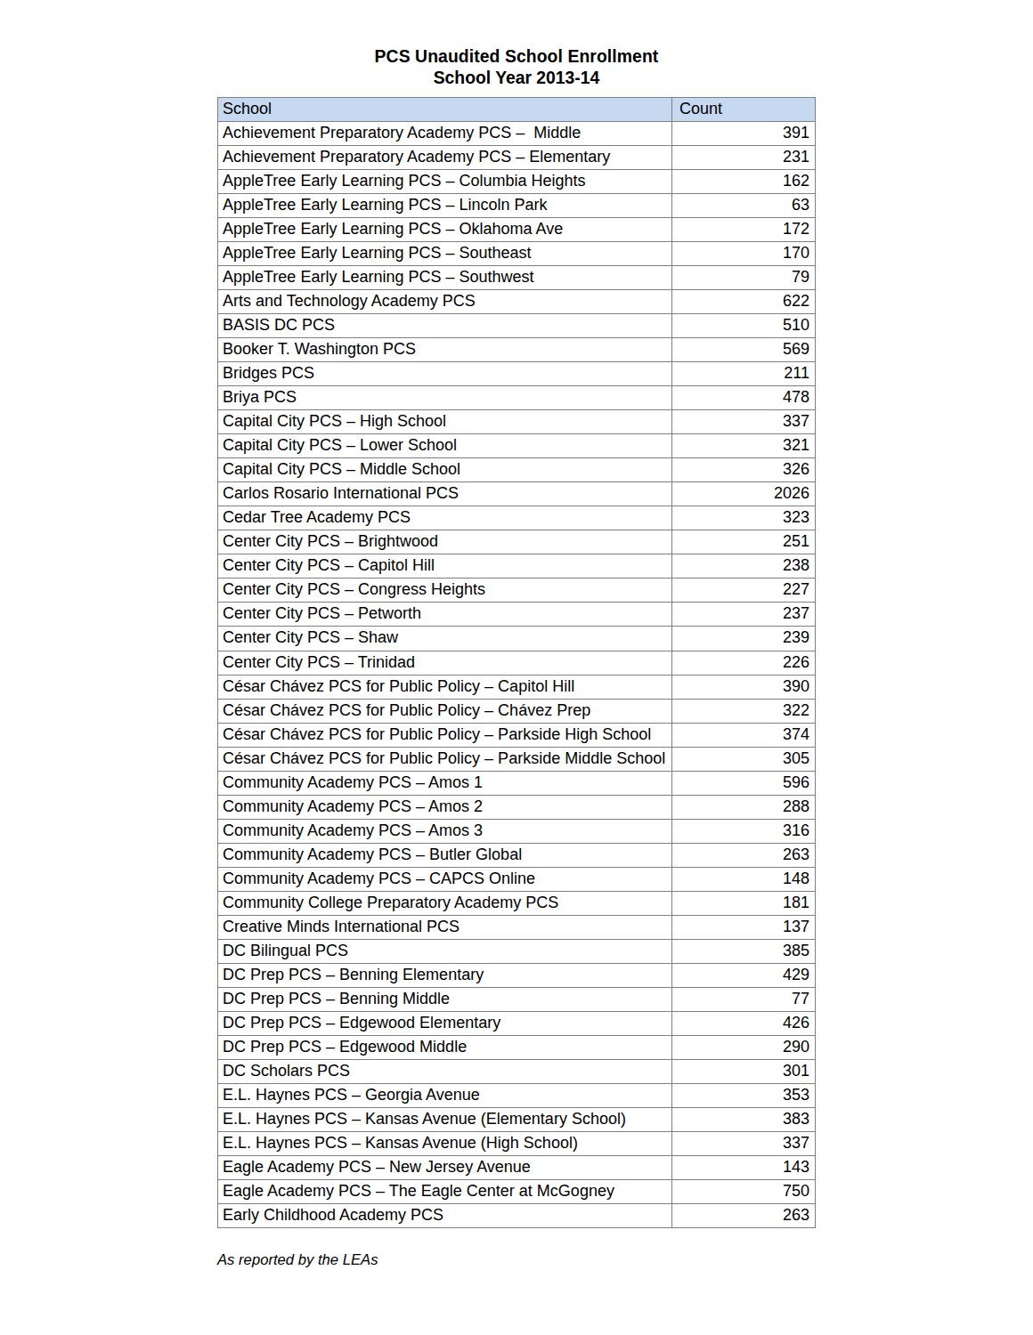PCS Unaudited School Enrollment
School Year 2013-14
| School | Count |
| --- | --- |
| Achievement Preparatory Academy PCS – Middle | 391 |
| Achievement Preparatory Academy PCS – Elementary | 231 |
| AppleTree Early Learning PCS – Columbia Heights | 162 |
| AppleTree Early Learning PCS – Lincoln Park | 63 |
| AppleTree Early Learning PCS – Oklahoma Ave | 172 |
| AppleTree Early Learning PCS – Southeast | 170 |
| AppleTree Early Learning PCS – Southwest | 79 |
| Arts and Technology Academy PCS | 622 |
| BASIS DC PCS | 510 |
| Booker T. Washington PCS | 569 |
| Bridges PCS | 211 |
| Briya PCS | 478 |
| Capital City PCS – High School | 337 |
| Capital City PCS – Lower School | 321 |
| Capital City PCS – Middle School | 326 |
| Carlos Rosario International PCS | 2026 |
| Cedar Tree Academy PCS | 323 |
| Center City PCS – Brightwood | 251 |
| Center City PCS – Capitol Hill | 238 |
| Center City PCS – Congress Heights | 227 |
| Center City PCS – Petworth | 237 |
| Center City PCS – Shaw | 239 |
| Center City PCS – Trinidad | 226 |
| César Chávez PCS for Public Policy – Capitol Hill | 390 |
| César Chávez PCS for Public Policy – Chávez Prep | 322 |
| César Chávez PCS for Public Policy – Parkside High School | 374 |
| César Chávez PCS for Public Policy – Parkside Middle School | 305 |
| Community Academy PCS – Amos 1 | 596 |
| Community Academy PCS – Amos 2 | 288 |
| Community Academy PCS – Amos 3 | 316 |
| Community Academy PCS – Butler Global | 263 |
| Community Academy PCS – CAPCS Online | 148 |
| Community College Preparatory Academy PCS | 181 |
| Creative Minds International PCS | 137 |
| DC Bilingual PCS | 385 |
| DC Prep PCS – Benning Elementary | 429 |
| DC Prep PCS – Benning Middle | 77 |
| DC Prep PCS – Edgewood Elementary | 426 |
| DC Prep PCS – Edgewood Middle | 290 |
| DC Scholars PCS | 301 |
| E.L. Haynes PCS – Georgia Avenue | 353 |
| E.L. Haynes PCS – Kansas Avenue (Elementary School) | 383 |
| E.L. Haynes PCS – Kansas Avenue (High School) | 337 |
| Eagle Academy PCS – New Jersey Avenue | 143 |
| Eagle Academy PCS – The Eagle Center at McGogney | 750 |
| Early Childhood Academy PCS | 263 |
As reported by the LEAs